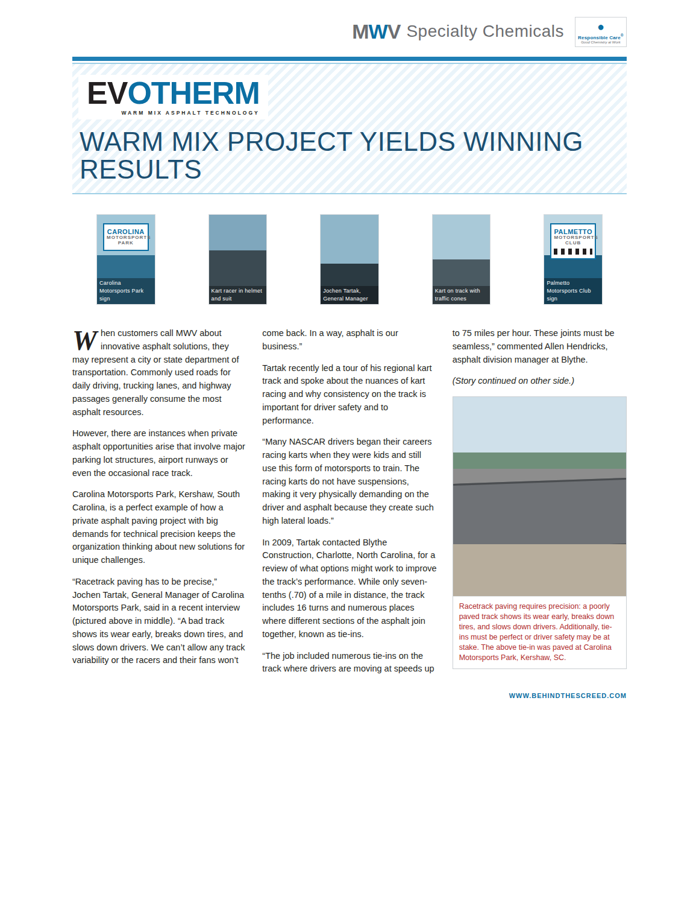MWV Specialty Chemicals
●
Responsible Care®
Good Chemistry at Work
EVO THERM
WARM MIX ASPHALT TECHNOLOGY
WARM MIX PROJECT YIELDS WINNING RESULTS
CAROLINAMOTORSPORTS PARK
Carolina Motorsports Park sign
Kart racer in helmet and suit
Jochen Tartak, General Manager
Kart on track with traffic cones
PALMETTOMOTORSPORTS CLUB
Palmetto Motorsports Club sign
When customers call MWV about innovative asphalt solutions, they may represent a city or state department of transportation. Commonly used roads for daily driving, trucking lanes, and highway passages generally consume the most asphalt resources.
However, there are instances when private asphalt opportunities arise that involve major parking lot structures, airport runways or even the occasional race track.
Carolina Motorsports Park, Kershaw, South Carolina, is a perfect example of how a private asphalt paving project with big demands for technical precision keeps the organization thinking about new solutions for unique challenges.
“Racetrack paving has to be precise,” Jochen Tartak, General Manager of Carolina Motorsports Park, said in a recent interview (pictured above in middle). “A bad track shows its wear early, breaks down tires, and slows down drivers. We can’t allow any track variability or the racers and their fans won’t come back. In a way, asphalt is our business.”
Tartak recently led a tour of his regional kart track and spoke about the nuances of kart racing and why consistency on the track is important for driver safety and to performance.
“Many NASCAR drivers began their careers racing karts when they were kids and still use this form of motorsports to train. The racing karts do not have suspensions, making it very physically demanding on the driver and asphalt because they create such high lateral loads.”
In 2009, Tartak contacted Blythe Construction, Charlotte, North Carolina, for a review of what options might work to improve the track’s performance. While only seven-tenths (.70) of a mile in distance, the track includes 16 turns and numerous places where different sections of the asphalt join together, known as tie-ins.
“The job included numerous tie-ins on the track where drivers are moving at speeds up to 75 miles per hour. These joints must be seamless,” commented Allen Hendricks, asphalt division manager at Blythe.
(Story continued on other side.)
Racetrack paving requires precision: a poorly paved track shows its wear early, breaks down tires, and slows down drivers. Additionally, tie-ins must be perfect or driver safety may be at stake. The above tie-in was paved at Carolina Motorsports Park, Kershaw, SC.
WWW.BEHINDTHESCREED.COM